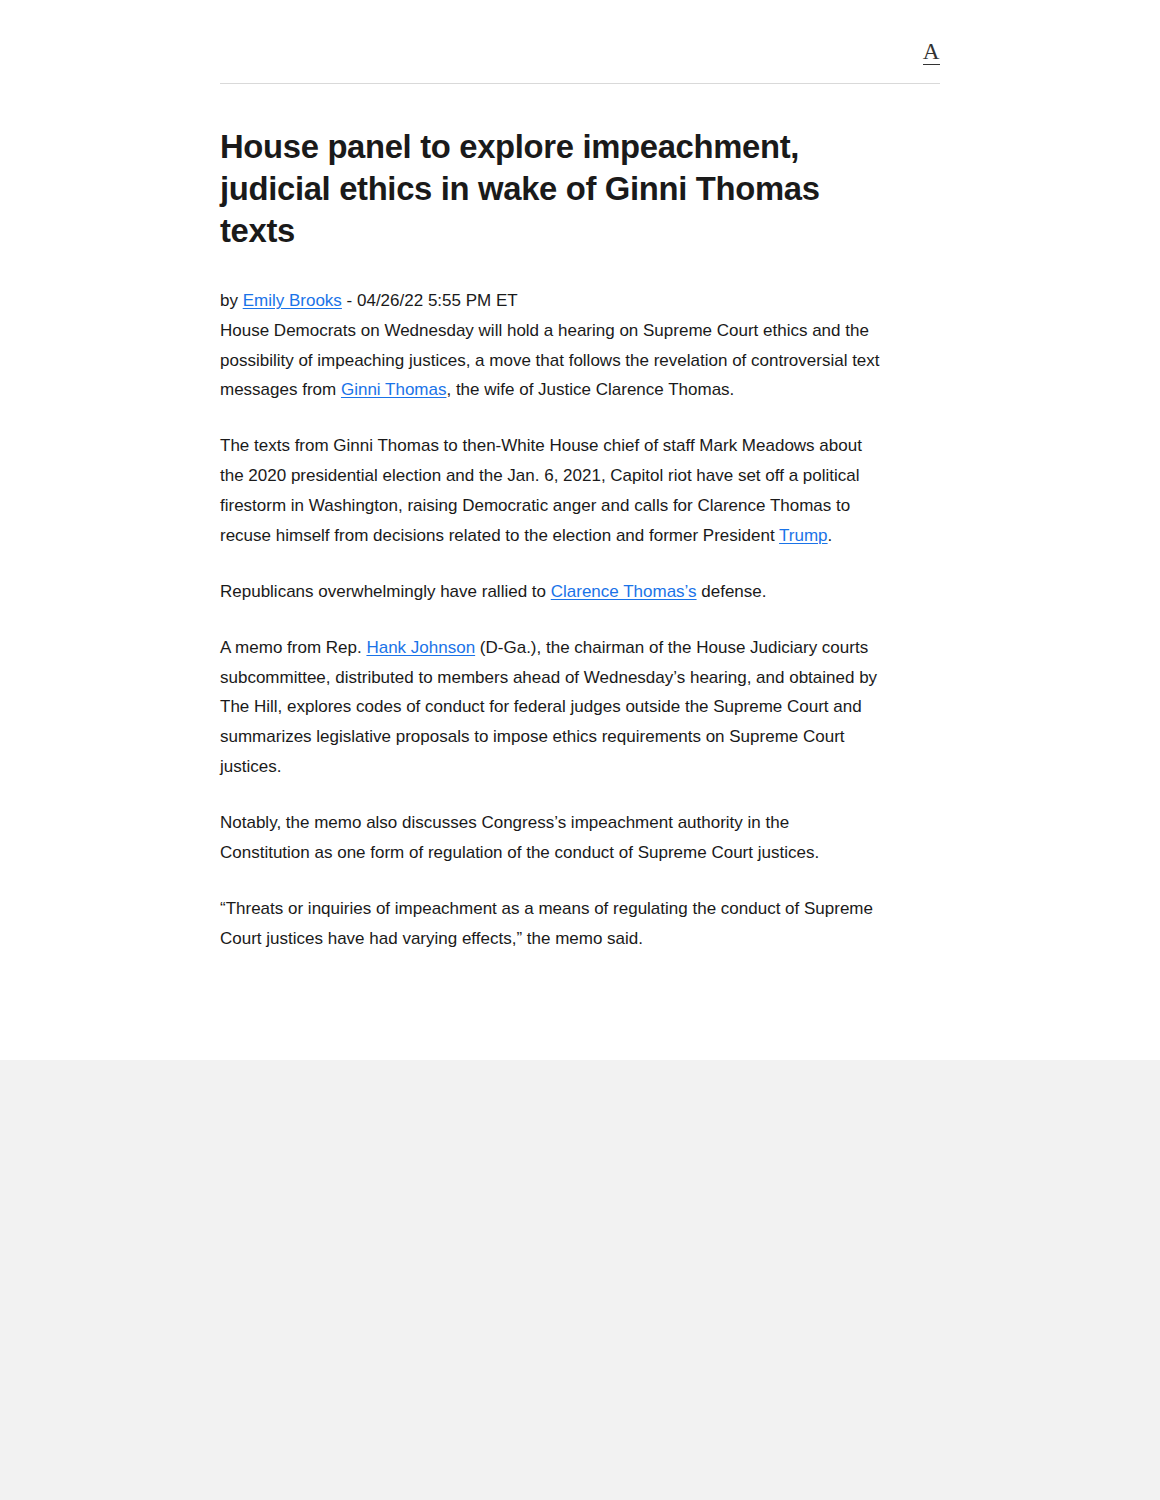A
House panel to explore impeachment, judicial ethics in wake of Ginni Thomas texts
by Emily Brooks - 04/26/22 5:55 PM ET
House Democrats on Wednesday will hold a hearing on Supreme Court ethics and the possibility of impeaching justices, a move that follows the revelation of controversial text messages from Ginni Thomas, the wife of Justice Clarence Thomas.
The texts from Ginni Thomas to then-White House chief of staff Mark Meadows about the 2020 presidential election and the Jan. 6, 2021, Capitol riot have set off a political firestorm in Washington, raising Democratic anger and calls for Clarence Thomas to recuse himself from decisions related to the election and former President Trump.
Republicans overwhelmingly have rallied to Clarence Thomas’s defense.
A memo from Rep. Hank Johnson (D-Ga.), the chairman of the House Judiciary courts subcommittee, distributed to members ahead of Wednesday’s hearing, and obtained by The Hill, explores codes of conduct for federal judges outside the Supreme Court and summarizes legislative proposals to impose ethics requirements on Supreme Court justices.
Notably, the memo also discusses Congress’s impeachment authority in the Constitution as one form of regulation of the conduct of Supreme Court justices.
“Threats or inquiries of impeachment as a means of regulating the conduct of Supreme Court justices have had varying effects,” the memo said.